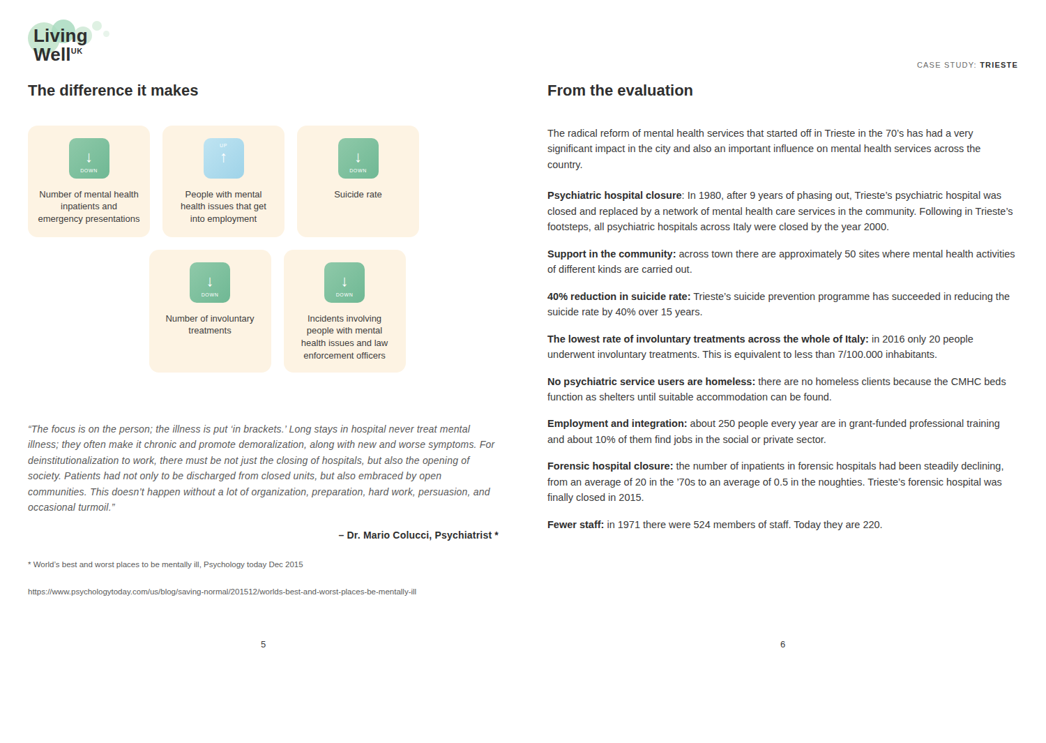Living
WellUK
Case Study: Trieste
The difference it makes
↓ down
Number of mental health inpatients and emergency presentations
up ↑
People with mental health issues that get into employment
↓ down
Suicide rate
↓ down
Number of involuntary treatments
↓ down
Incidents involving people with mental health issues and law enforcement officers
“The focus is on the person; the illness is put ‘in brackets.’ Long stays in hospital never treat mental illness; they often make it chronic and promote demoralization, along with new and worse symptoms. For deinstitutionalization to work, there must be not just the closing of hospitals, but also the opening of society. Patients had not only to be discharged from closed units, but also embraced by open communities. This doesn’t happen without a lot of organization, preparation, hard work, persuasion, and occasional turmoil.”
– Dr. Mario Colucci, Psychiatrist *
* World’s best and worst places to be mentally ill, Psychology today Dec 2015
https://www.psychologytoday.com/us/blog/saving-normal/201512/worlds-best-and-worst-places-be-mentally-ill
From the evaluation
The radical reform of mental health services that started off in Trieste in the 70’s has had a very significant impact in the city and also an important influence on mental health services across the country.
Psychiatric hospital closure: In 1980, after 9 years of phasing out, Trieste’s psychiatric hospital was closed and replaced by a network of mental health care services in the community. Following in Trieste’s footsteps, all psychiatric hospitals across Italy were closed by the year 2000.
Support in the community: across town there are approximately 50 sites where mental health activities of different kinds are carried out.
40% reduction in suicide rate: Trieste’s suicide prevention programme has succeeded in reducing the suicide rate by 40% over 15 years.
The lowest rate of involuntary treatments across the whole of Italy: in 2016 only 20 people underwent involuntary treatments. This is equivalent to less than 7/100.000 inhabitants.
No psychiatric service users are homeless: there are no homeless clients because the CMHC beds function as shelters until suitable accommodation can be found.
Employment and integration: about 250 people every year are in grant-funded professional training and about 10% of them find jobs in the social or private sector.
Forensic hospital closure: the number of inpatients in forensic hospitals had been steadily declining, from an average of 20 in the ’70s to an average of 0.5 in the noughties. Trieste’s forensic hospital was finally closed in 2015.
Fewer staff: in 1971 there were 524 members of staff. Today they are 220.
5
6